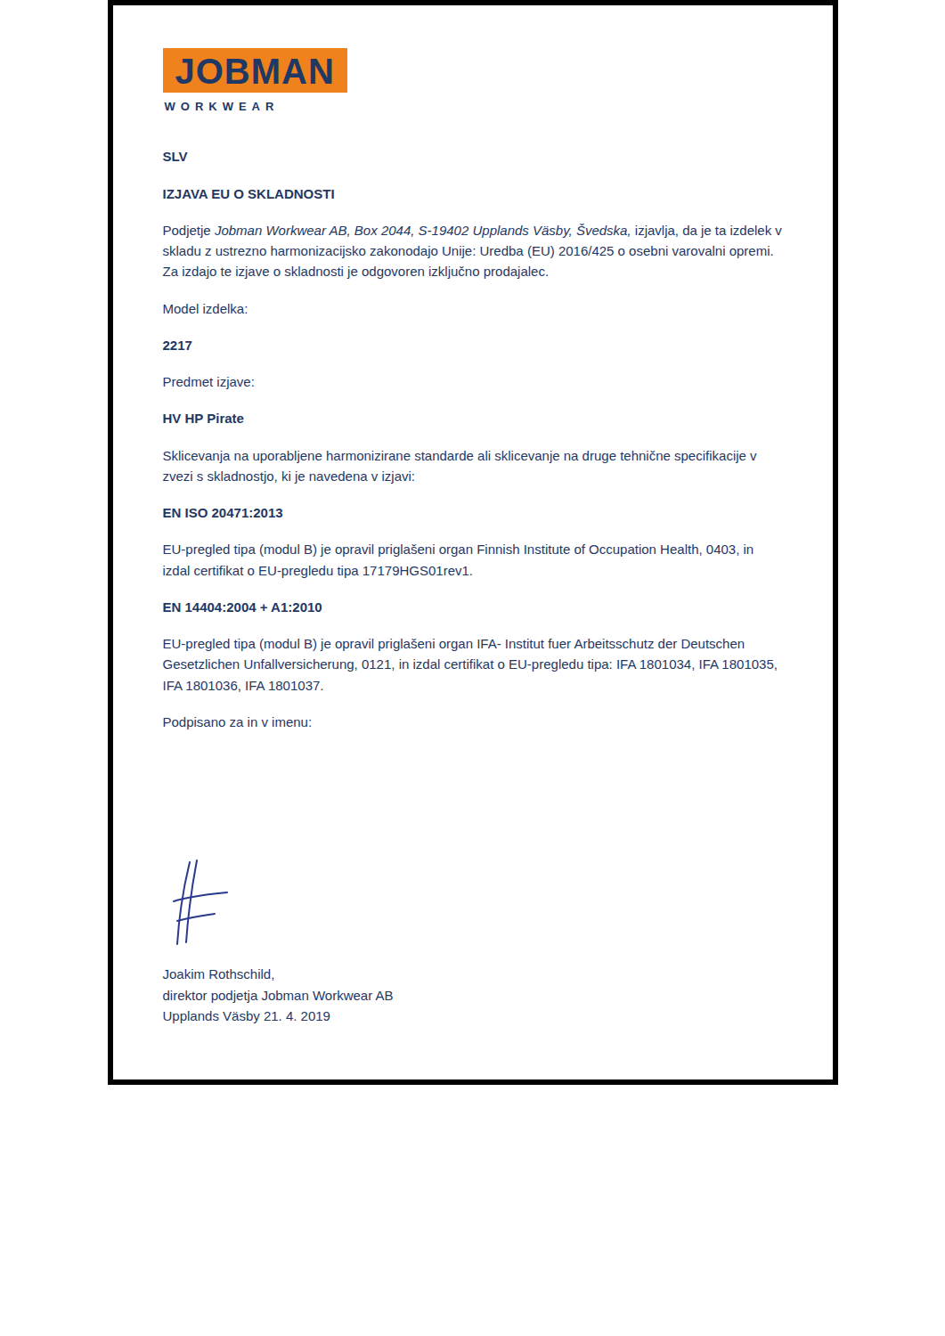JOBMAN
WORKWEAR
SLV
IZJAVA EU O SKLADNOSTI
Podjetje Jobman Workwear AB, Box 2044, S-19402 Upplands Väsby, Švedska, izjavlja, da je ta izdelek v skladu z ustrezno harmonizacijsko zakonodajo Unije: Uredba (EU) 2016/425 o osebni varovalni opremi. Za izdajo te izjave o skladnosti je odgovoren izključno prodajalec.
Model izdelka:
2217
Predmet izjave:
HV HP Pirate
Sklicevanja na uporabljene harmonizirane standarde ali sklicevanje na druge tehnične specifikacije v zvezi s skladnostjo, ki je navedena v izjavi:
EN ISO 20471:2013
EU-pregled tipa (modul B) je opravil priglašeni organ Finnish Institute of Occupation Health, 0403, in izdal certifikat o EU-pregledu tipa 17179HGS01rev1.
EN 14404:2004 + A1:2010
EU-pregled tipa (modul B) je opravil priglašeni organ IFA- Institut fuer Arbeitsschutz der Deutschen Gesetzlichen Unfallversicherung, 0121, in izdal certifikat o EU-pregledu tipa: IFA 1801034, IFA 1801035, IFA 1801036, IFA 1801037.
Podpisano za in v imenu:
Joakim Rothschild,
direktor podjetja Jobman Workwear AB
Upplands Väsby 21. 4. 2019